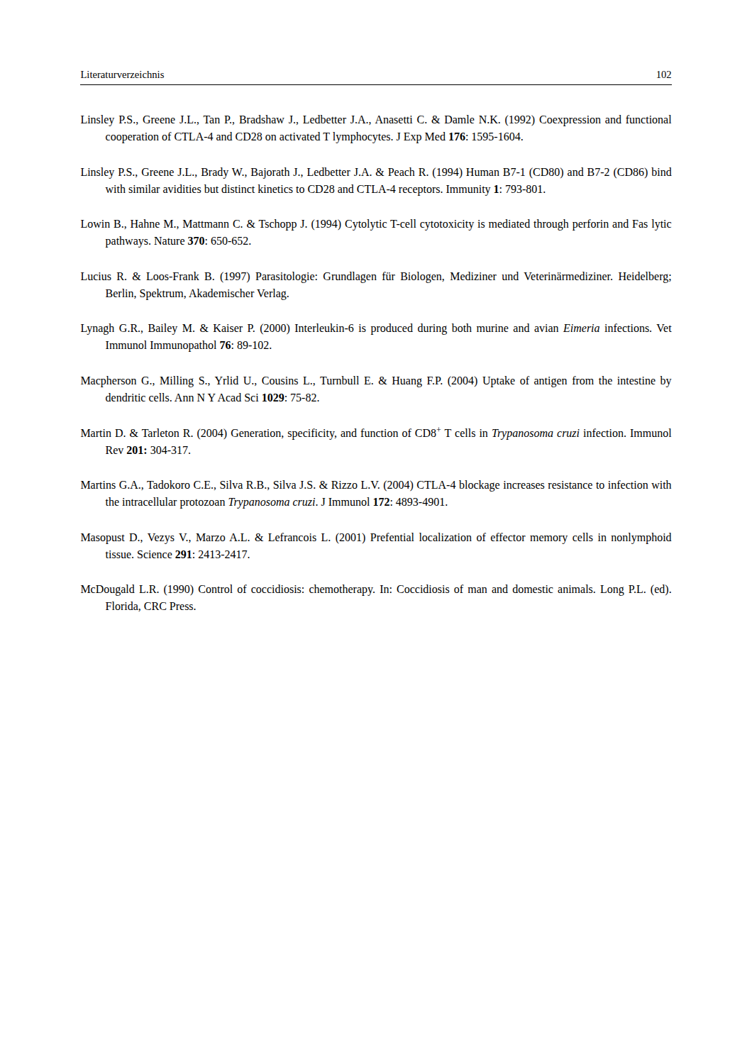Literaturverzeichnis 102
Linsley P.S., Greene J.L., Tan P., Bradshaw J., Ledbetter J.A., Anasetti C. & Damle N.K. (1992) Coexpression and functional cooperation of CTLA-4 and CD28 on activated T lymphocytes. J Exp Med 176: 1595-1604.
Linsley P.S., Greene J.L., Brady W., Bajorath J., Ledbetter J.A. & Peach R. (1994) Human B7-1 (CD80) and B7-2 (CD86) bind with similar avidities but distinct kinetics to CD28 and CTLA-4 receptors. Immunity 1: 793-801.
Lowin B., Hahne M., Mattmann C. & Tschopp J. (1994) Cytolytic T-cell cytotoxicity is mediated through perforin and Fas lytic pathways. Nature 370: 650-652.
Lucius R. & Loos-Frank B. (1997) Parasitologie: Grundlagen für Biologen, Mediziner und Veterinärmediziner. Heidelberg; Berlin, Spektrum, Akademischer Verlag.
Lynagh G.R., Bailey M. & Kaiser P. (2000) Interleukin-6 is produced during both murine and avian Eimeria infections. Vet Immunol Immunopathol 76: 89-102.
Macpherson G., Milling S., Yrlid U., Cousins L., Turnbull E. & Huang F.P. (2004) Uptake of antigen from the intestine by dendritic cells. Ann N Y Acad Sci 1029: 75-82.
Martin D. & Tarleton R. (2004) Generation, specificity, and function of CD8+ T cells in Trypanosoma cruzi infection. Immunol Rev 201: 304-317.
Martins G.A., Tadokoro C.E., Silva R.B., Silva J.S. & Rizzo L.V. (2004) CTLA-4 blockage increases resistance to infection with the intracellular protozoan Trypanosoma cruzi. J Immunol 172: 4893-4901.
Masopust D., Vezys V., Marzo A.L. & Lefrancois L. (2001) Prefential localization of effector memory cells in nonlymphoid tissue. Science 291: 2413-2417.
McDougald L.R. (1990) Control of coccidiosis: chemotherapy. In: Coccidiosis of man and domestic animals. Long P.L. (ed). Florida, CRC Press.